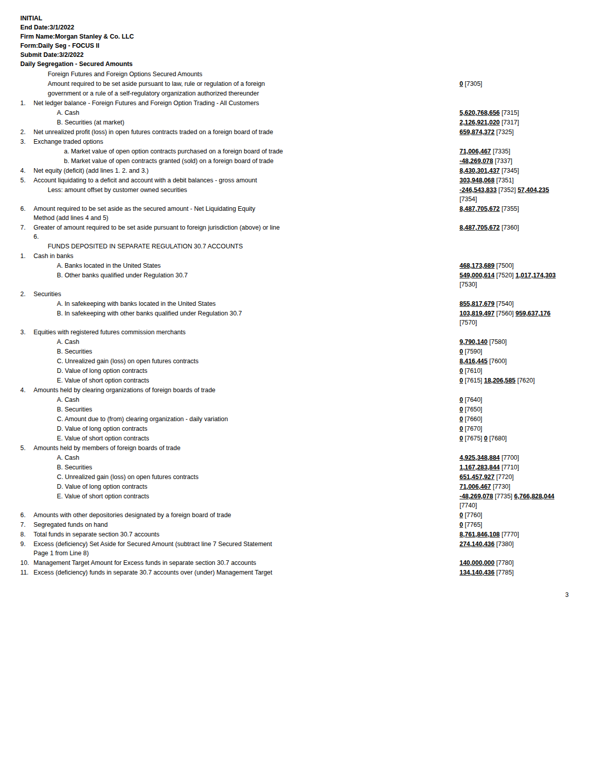INITIAL
End Date:3/1/2022
Firm Name:Morgan Stanley & Co. LLC
Form:Daily Seg - FOCUS II
Submit Date:3/2/2022
Daily Segregation - Secured Amounts
| | Foreign Futures and Foreign Options Secured Amounts | |
| | Amount required to be set aside pursuant to law, rule or regulation of a foreign | 0 [7305] |
| | government or a rule of a self-regulatory organization authorized thereunder | |
| 1. | Net ledger balance - Foreign Futures and Foreign Option Trading - All Customers | |
| | A. Cash | 5,620,768,656 [7315] |
| | B. Securities (at market) | 2,126,921,020 [7317] |
| 2. | Net unrealized profit (loss) in open futures contracts traded on a foreign board of trade | 659,874,372 [7325] |
| 3. | Exchange traded options | |
| | a. Market value of open option contracts purchased on a foreign board of trade | 71,006,467 [7335] |
| | b. Market value of open contracts granted (sold) on a foreign board of trade | -48,269,078 [7337] |
| 4. | Net equity (deficit) (add lines 1. 2. and 3.) | 8,430,301,437 [7345] |
| 5. | Account liquidating to a deficit and account with a debit balances - gross amount | 303,948,068 [7351] |
| | Less: amount offset by customer owned securities | -246,543,833 [7352] 57,404,235 [7354] |
| 6. | Amount required to be set aside as the secured amount - Net Liquidating Equity Method (add lines 4 and 5) | 8,487,705,672 [7355] |
| 7. | Greater of amount required to be set aside pursuant to foreign jurisdiction (above) or line 6. | 8,487,705,672 [7360] |
| | FUNDS DEPOSITED IN SEPARATE REGULATION 30.7 ACCOUNTS | |
| 1. | Cash in banks | |
| | A. Banks located in the United States | 468,173,689 [7500] |
| | B. Other banks qualified under Regulation 30.7 | 549,000,614 [7520] 1,017,174,303 [7530] |
| 2. | Securities | |
| | A. In safekeeping with banks located in the United States | 855,817,679 [7540] |
| | B. In safekeeping with other banks qualified under Regulation 30.7 | 103,819,497 [7560] 959,637,176 [7570] |
| 3. | Equities with registered futures commission merchants | |
| | A. Cash | 9,790,140 [7580] |
| | B. Securities | 0 [7590] |
| | C. Unrealized gain (loss) on open futures contracts | 8,416,445 [7600] |
| | D. Value of long option contracts | 0 [7610] |
| | E. Value of short option contracts | 0 [7615] 18,206,585 [7620] |
| 4. | Amounts held by clearing organizations of foreign boards of trade | |
| | A. Cash | 0 [7640] |
| | B. Securities | 0 [7650] |
| | C. Amount due to (from) clearing organization - daily variation | 0 [7660] |
| | D. Value of long option contracts | 0 [7670] |
| | E. Value of short option contracts | 0 [7675] 0 [7680] |
| 5. | Amounts held by members of foreign boards of trade | |
| | A. Cash | 4,925,348,884 [7700] |
| | B. Securities | 1,167,283,844 [7710] |
| | C. Unrealized gain (loss) on open futures contracts | 651,457,927 [7720] |
| | D. Value of long option contracts | 71,006,467 [7730] |
| | E. Value of short option contracts | -48,269,078 [7735] 6,766,828,044 [7740] |
| 6. | Amounts with other depositories designated by a foreign board of trade | 0 [7760] |
| 7. | Segregated funds on hand | 0 [7765] |
| 8. | Total funds in separate section 30.7 accounts | 8,761,846,108 [7770] |
| 9. | Excess (deficiency) Set Aside for Secured Amount (subtract line 7 Secured Statement Page 1 from Line 8) | 274,140,436 [7380] |
| 10. | Management Target Amount for Excess funds in separate section 30.7 accounts | 140,000,000 [7780] |
| 11. | Excess (deficiency) funds in separate 30.7 accounts over (under) Management Target | 134,140,436 [7785] |
3